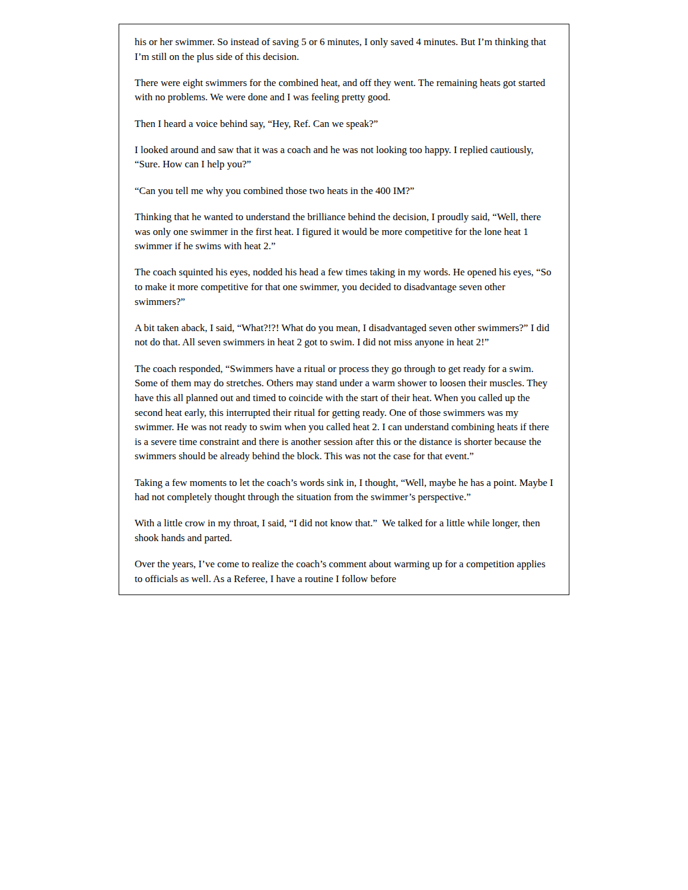his or her swimmer. So instead of saving 5 or 6 minutes, I only saved 4 minutes. But I’m thinking that I’m still on the plus side of this decision.
There were eight swimmers for the combined heat, and off they went. The remaining heats got started with no problems. We were done and I was feeling pretty good.
Then I heard a voice behind say, “Hey, Ref. Can we speak?”
I looked around and saw that it was a coach and he was not looking too happy. I replied cautiously, “Sure. How can I help you?”
“Can you tell me why you combined those two heats in the 400 IM?”
Thinking that he wanted to understand the brilliance behind the decision, I proudly said, “Well, there was only one swimmer in the first heat. I figured it would be more competitive for the lone heat 1 swimmer if he swims with heat 2.”
The coach squinted his eyes, nodded his head a few times taking in my words. He opened his eyes, “So to make it more competitive for that one swimmer, you decided to disadvantage seven other swimmers?”
A bit taken aback, I said, “What?!?! What do you mean, I disadvantaged seven other swimmers?” I did not do that. All seven swimmers in heat 2 got to swim. I did not miss anyone in heat 2!”
The coach responded, “Swimmers have a ritual or process they go through to get ready for a swim. Some of them may do stretches. Others may stand under a warm shower to loosen their muscles. They have this all planned out and timed to coincide with the start of their heat. When you called up the second heat early, this interrupted their ritual for getting ready. One of those swimmers was my swimmer. He was not ready to swim when you called heat 2. I can understand combining heats if there is a severe time constraint and there is another session after this or the distance is shorter because the swimmers should be already behind the block. This was not the case for that event.”
Taking a few moments to let the coach’s words sink in, I thought, “Well, maybe he has a point. Maybe I had not completely thought through the situation from the swimmer’s perspective.”
With a little crow in my throat, I said, “I did not know that.” We talked for a little while longer, then shook hands and parted.
Over the years, I’ve come to realize the coach’s comment about warming up for a competition applies to officials as well. As a Referee, I have a routine I follow before